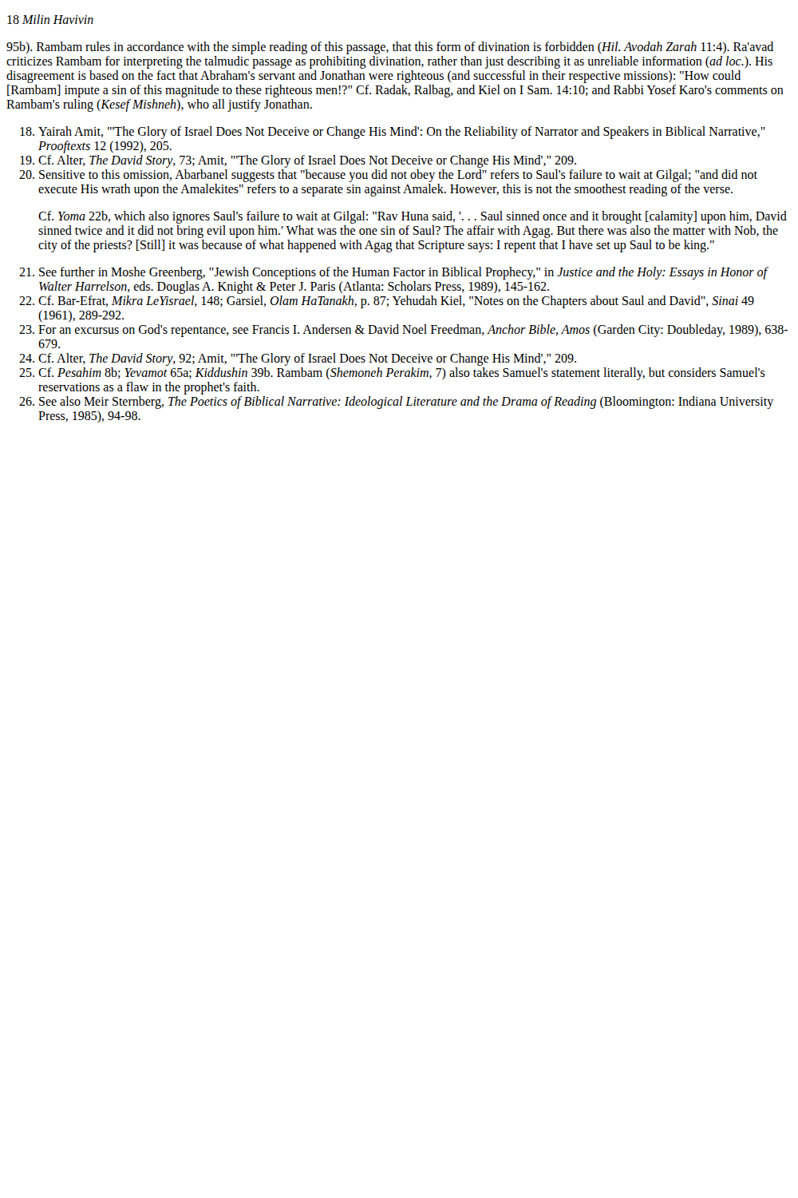18 Milin Havivin
95b). Rambam rules in accordance with the simple reading of this passage, that this form of divination is forbidden (Hil. Avodah Zarah 11:4). Ra'avad criticizes Rambam for interpreting the talmudic passage as prohibiting divination, rather than just describing it as unreliable information (ad loc.). His disagreement is based on the fact that Abraham's servant and Jonathan were righteous (and successful in their respective missions): "How could [Rambam] impute a sin of this magnitude to these righteous men!?" Cf. Radak, Ralbag, and Kiel on I Sam. 14:10; and Rabbi Yosef Karo's comments on Rambam's ruling (Kesef Mishneh), who all justify Jonathan.
Yairah Amit, "'The Glory of Israel Does Not Deceive or Change His Mind': On the Reliability of Narrator and Speakers in Biblical Narrative," Prooftexts 12 (1992), 205.
Cf. Alter, The David Story, 73; Amit, "'The Glory of Israel Does Not Deceive or Change His Mind'," 209.
Sensitive to this omission, Abarbanel suggests that "because you did not obey the Lord" refers to Saul's failure to wait at Gilgal; "and did not execute His wrath upon the Amalekites" refers to a separate sin against Amalek. However, this is not the smoothest reading of the verse.
Cf. Yoma 22b, which also ignores Saul's failure to wait at Gilgal: "Rav Huna said, '. . . Saul sinned once and it brought [calamity] upon him, David sinned twice and it did not bring evil upon him.' What was the one sin of Saul? The affair with Agag. But there was also the matter with Nob, the city of the priests? [Still] it was because of what happened with Agag that Scripture says: I repent that I have set up Saul to be king."
See further in Moshe Greenberg, "Jewish Conceptions of the Human Factor in Biblical Prophecy," in Justice and the Holy: Essays in Honor of Walter Harrelson, eds. Douglas A. Knight & Peter J. Paris (Atlanta: Scholars Press, 1989), 145-162.
Cf. Bar-Efrat, Mikra LeYisrael, 148; Garsiel, Olam HaTanakh, p. 87; Yehudah Kiel, "Notes on the Chapters about Saul and David", Sinai 49 (1961), 289-292.
For an excursus on God's repentance, see Francis I. Andersen & David Noel Freedman, Anchor Bible, Amos (Garden City: Doubleday, 1989), 638-679.
Cf. Alter, The David Story, 92; Amit, "'The Glory of Israel Does Not Deceive or Change His Mind'," 209.
Cf. Pesahim 8b; Yevamot 65a; Kiddushin 39b. Rambam (Shemoneh Perakim, 7) also takes Samuel's statement literally, but considers Samuel's reservations as a flaw in the prophet's faith.
See also Meir Sternberg, The Poetics of Biblical Narrative: Ideological Literature and the Drama of Reading (Bloomington: Indiana University Press, 1985), 94-98.